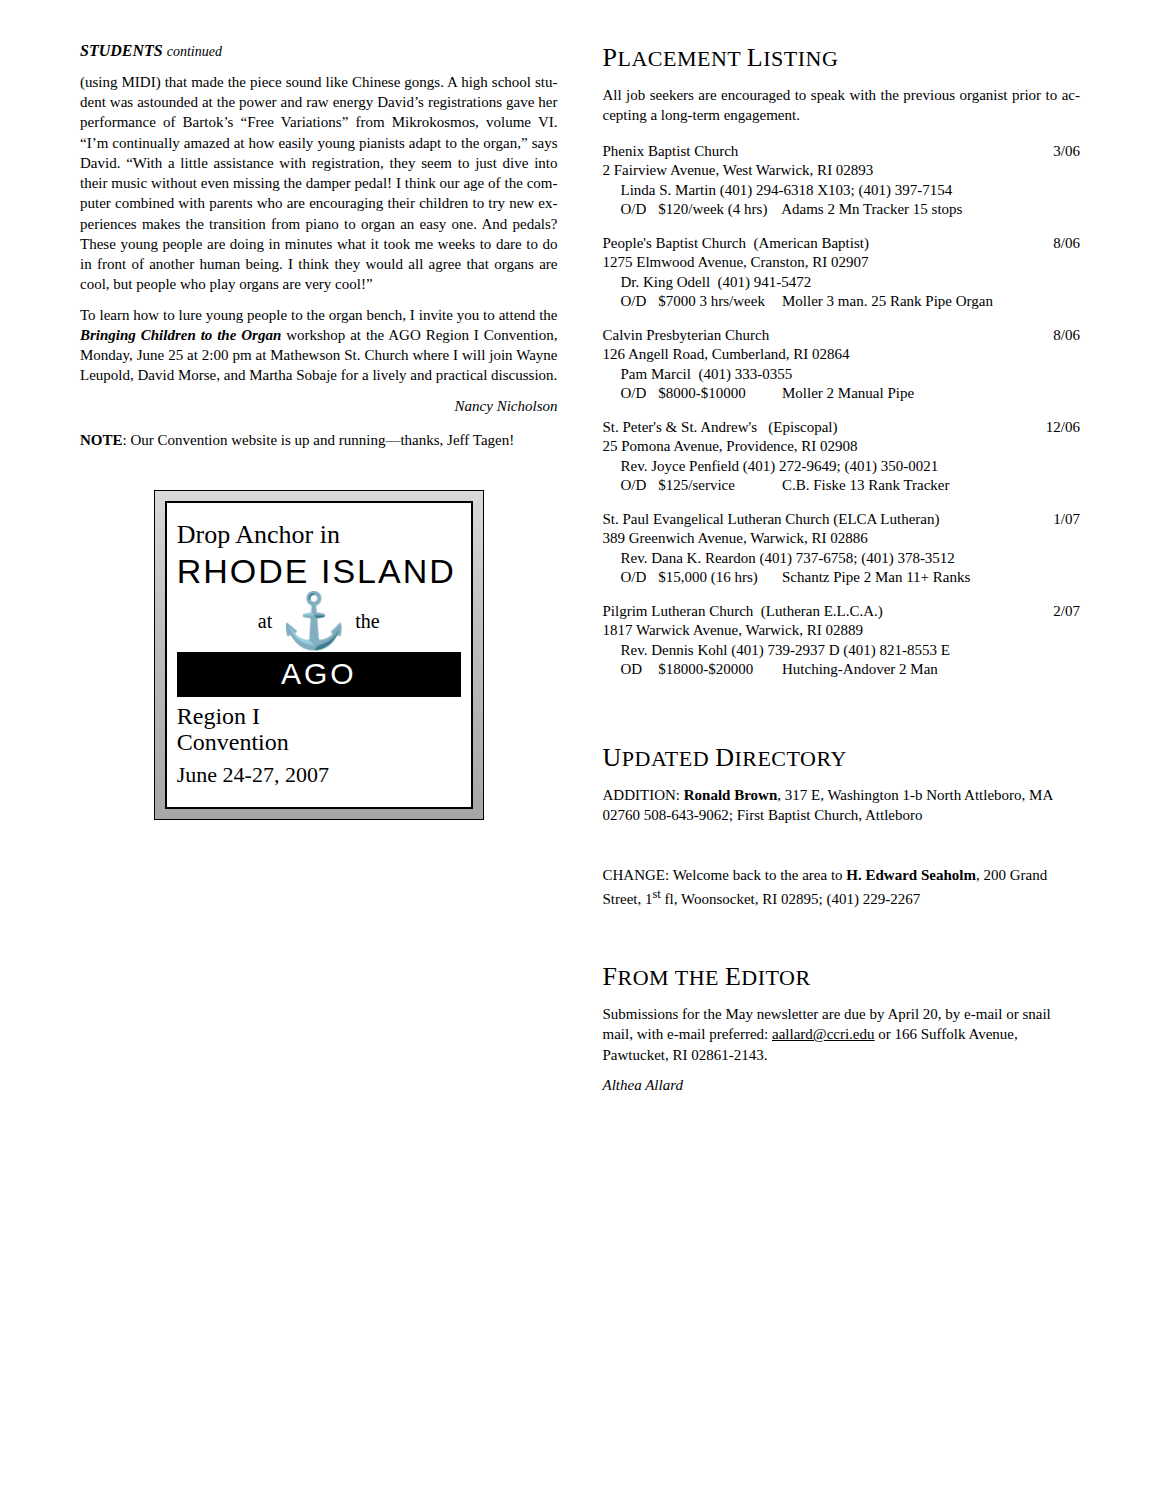STUDENTS continued
(using MIDI) that made the piece sound like Chinese gongs. A high school student was astounded at the power and raw energy David’s registrations gave her performance of Bartok’s “Free Variations” from Mikrokosmos, volume VI. “I’m continually amazed at how easily young pianists adapt to the organ,” says David. “With a little assistance with registration, they seem to just dive into their music without even missing the damper pedal! I think our age of the computer combined with parents who are encouraging their children to try new experiences makes the transition from piano to organ an easy one. And pedals? These young people are doing in minutes what it took me weeks to dare to do in front of another human being. I think they would all agree that organs are cool, but people who play organs are very cool!”
To learn how to lure young people to the organ bench, I invite you to attend the Bringing Children to the Organ workshop at the AGO Region I Convention, Monday, June 25 at 2:00 pm at Mathewson St. Church where I will join Wayne Leupold, David Morse, and Martha Sobaje for a lively and practical discussion.
Nancy Nicholson
NOTE: Our Convention website is up and running—thanks, Jeff Tagen!
Drop Anchor in
RHODE ISLAND
at ⚓ the
AGO
Region I
Convention
June 24-27, 2007
PLACEMENT LISTING
All job seekers are encouraged to speak with the previous organist prior to accepting a long-term engagement.
Phenix Baptist Church 3/06
2 Fairview Avenue, West Warwick, RI 02893 Linda S. Martin (401) 294-6318 X103; (401) 397-7154 O/D $120/week (4 hrs) Adams 2 Mn Tracker 15 stops
People's Baptist Church (American Baptist) 8/06
1275 Elmwood Avenue, Cranston, RI 02907 Dr. King Odell (401) 941-5472 O/D $7000 3 hrs/week Moller 3 man. 25 Rank Pipe Organ
Calvin Presbyterian Church 8/06
126 Angell Road, Cumberland, RI 02864 Pam Marcil (401) 333-0355 O/D $8000-$10000 Moller 2 Manual Pipe
St. Peter's & St. Andrew's (Episcopal) 12/06
25 Pomona Avenue, Providence, RI 02908 Rev. Joyce Penfield (401) 272-9649; (401) 350-0021 O/D $125/service C.B. Fiske 13 Rank Tracker
St. Paul Evangelical Lutheran Church (ELCA Lutheran) 1/07
389 Greenwich Avenue, Warwick, RI 02886 Rev. Dana K. Reardon (401) 737-6758; (401) 378-3512 O/D $15,000 (16 hrs) Schantz Pipe 2 Man 11+ Ranks
Pilgrim Lutheran Church (Lutheran E.L.C.A.) 2/07
1817 Warwick Avenue, Warwick, RI 02889 Rev. Dennis Kohl (401) 739-2937 D (401) 821-8553 E OD $18000-$20000 Hutching-Andover 2 Man
UPDATED DIRECTORY
ADDITION: Ronald Brown, 317 E, Washington 1-b North Attleboro, MA 02760 508-643-9062; First Baptist Church, Attleboro
CHANGE: Welcome back to the area to H. Edward Seaholm, 200 Grand Street, 1st fl, Woonsocket, RI 02895; (401) 229-2267
FROM THE EDITOR
Submissions for the May newsletter are due by April 20, by e-mail or snail mail, with e-mail preferred: aallard@ccri.edu or 166 Suffolk Avenue, Pawtucket, RI 02861-2143.
Althea Allard